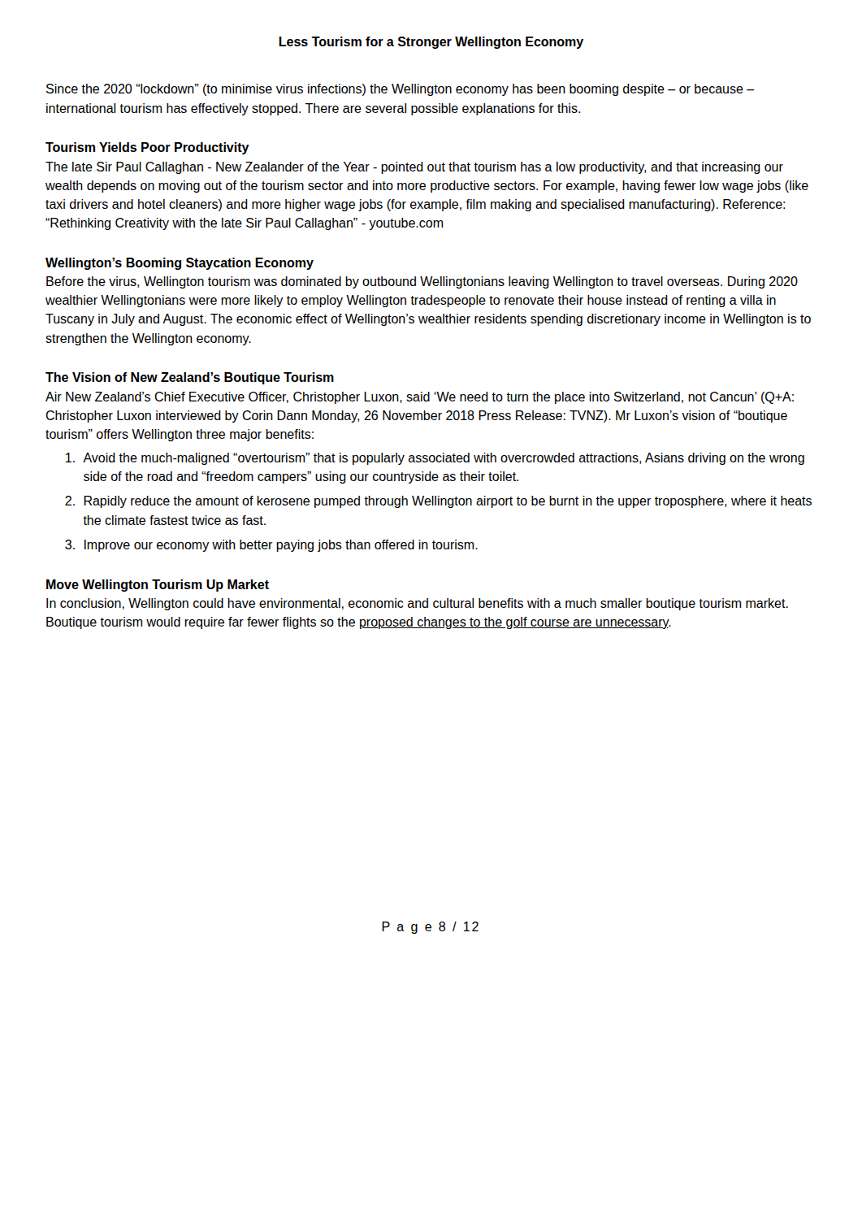Less Tourism for a Stronger Wellington Economy
Since the 2020 “lockdown” (to minimise virus infections) the Wellington economy has been booming despite – or because – international tourism has effectively stopped. There are several possible explanations for this.
Tourism Yields Poor Productivity
The late Sir Paul Callaghan - New Zealander of the Year - pointed out that tourism has a low productivity, and that increasing our wealth depends on moving out of the tourism sector and into more productive sectors. For example, having fewer low wage jobs (like taxi drivers and hotel cleaners) and more higher wage jobs (for example, film making and specialised manufacturing). Reference: “Rethinking Creativity with the late Sir Paul Callaghan” - youtube.com
Wellington’s Booming Staycation Economy
Before the virus, Wellington tourism was dominated by outbound Wellingtonians leaving Wellington to travel overseas. During 2020 wealthier Wellingtonians were more likely to employ Wellington tradespeople to renovate their house instead of renting a villa in Tuscany in July and August. The economic effect of Wellington’s wealthier residents spending discretionary income in Wellington is to strengthen the Wellington economy.
The Vision of New Zealand’s Boutique Tourism
Air New Zealand’s Chief Executive Officer, Christopher Luxon, said ‘We need to turn the place into Switzerland, not Cancun’ (Q+A: Christopher Luxon interviewed by Corin Dann Monday, 26 November 2018 Press Release: TVNZ). Mr Luxon’s vision of “boutique tourism” offers Wellington three major benefits:
Avoid the much-maligned “overtourism” that is popularly associated with overcrowded attractions, Asians driving on the wrong side of the road and “freedom campers” using our countryside as their toilet.
Rapidly reduce the amount of kerosene pumped through Wellington airport to be burnt in the upper troposphere, where it heats the climate fastest twice as fast.
Improve our economy with better paying jobs than offered in tourism.
Move Wellington Tourism Up Market
In conclusion, Wellington could have environmental, economic and cultural benefits with a much smaller boutique tourism market. Boutique tourism would require far fewer flights so the proposed changes to the golf course are unnecessary.
P a g e 8 / 12